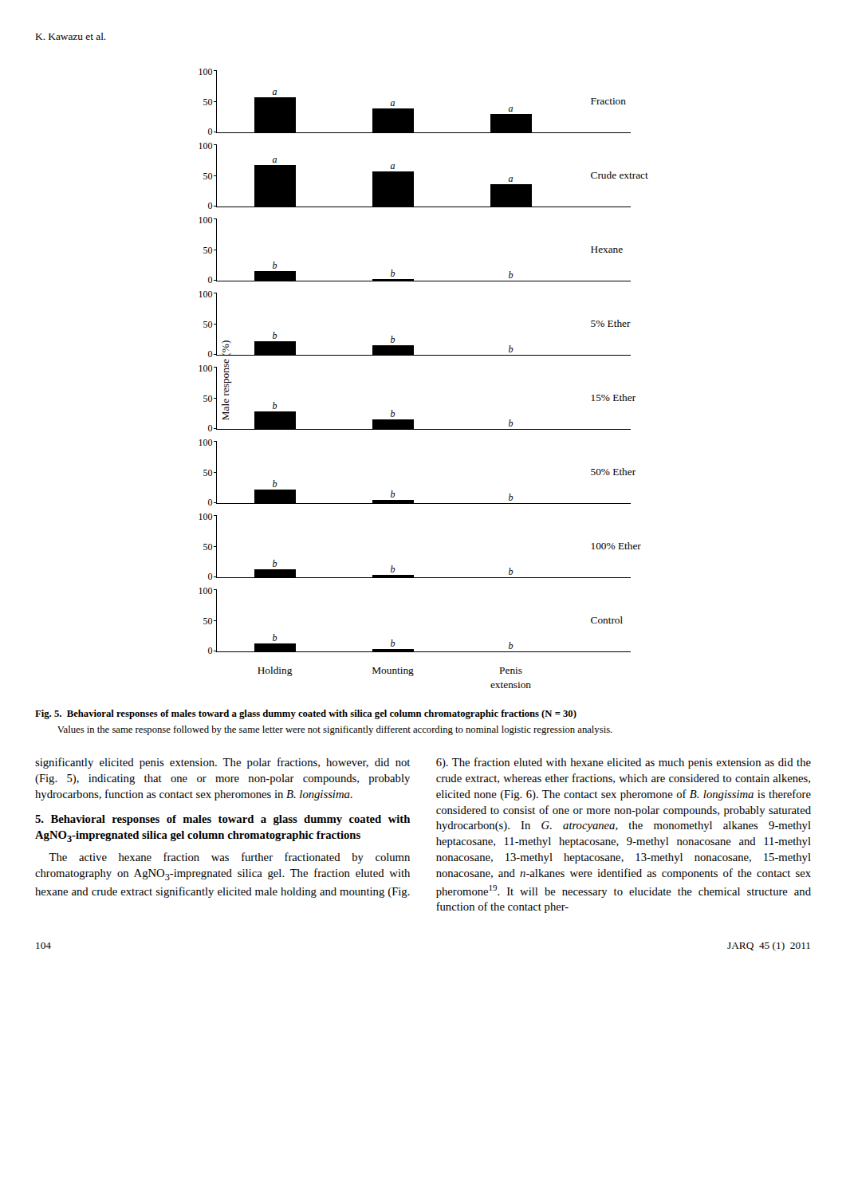K. Kawazu et al.
Male response (%)
100500
a
a
a
Fraction
100500
a
a
a
Crude extract
100500
b
b
b
Hexane
100500
b
b
b
5% Ether
100500
b
b
b
15% Ether
100500
b
b
b
50% Ether
100500
b
b
b
100% Ether
100500
b
b
b
Control
Holding Mounting Penis
extension
Fig. 5. Behavioral responses of males toward a glass dummy coated with silica gel column chromatographic fractions (N = 30) Values in the same response followed by the same letter were not significantly different according to nominal logistic regression analysis.
significantly elicited penis extension. The polar fractions, however, did not (Fig. 5), indicating that one or more non-polar compounds, probably hydrocarbons, function as contact sex pheromones in B. longissima.
5. Behavioral responses of males toward a glass dummy coated with AgNO3-impregnated silica gel column chromatographic fractions
The active hexane fraction was further fractionated by column chromatography on AgNO3-impregnated silica gel. The fraction eluted with hexane and crude extract significantly elicited male holding and mounting (Fig. 6). The fraction eluted with hexane elicited as much penis extension as did the crude extract, whereas ether fractions, which are considered to contain alkenes, elicited none (Fig. 6). The contact sex pheromone of B. longissima is therefore considered to consist of one or more non-polar compounds, probably saturated hydrocarbon(s). In G. atrocyanea, the monomethyl alkanes 9-methyl heptacosane, 11-methyl heptacosane, 9-methyl nonacosane and 11-methyl nonacosane, 13-methyl heptacosane, 13-methyl nonacosane, 15-methyl nonacosane, and n-alkanes were identified as components of the contact sex pheromone19. It will be necessary to elucidate the chemical structure and function of the contact pher-
104 JARQ 45 (1) 2011